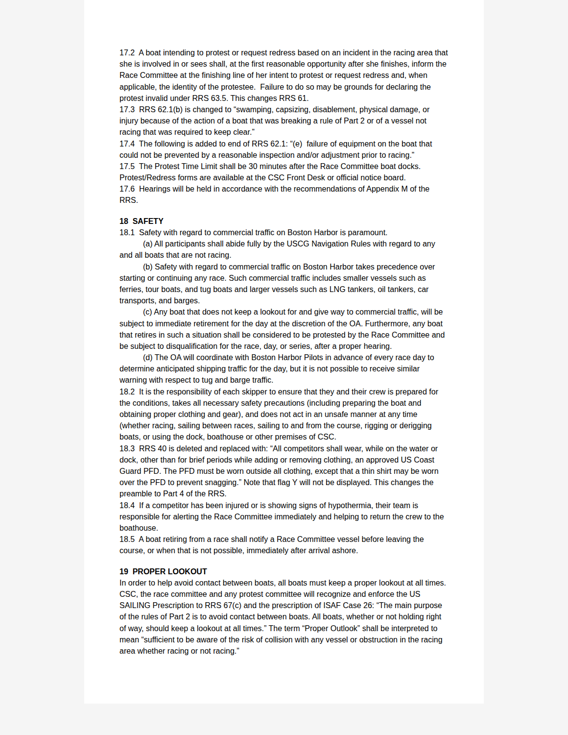17.2 A boat intending to protest or request redress based on an incident in the racing area that she is involved in or sees shall, at the first reasonable opportunity after she finishes, inform the Race Committee at the finishing line of her intent to protest or request redress and, when applicable, the identity of the protestee. Failure to do so may be grounds for declaring the protest invalid under RRS 63.5. This changes RRS 61.
17.3 RRS 62.1(b) is changed to “swamping, capsizing, disablement, physical damage, or injury because of the action of a boat that was breaking a rule of Part 2 or of a vessel not racing that was required to keep clear.”
17.4 The following is added to end of RRS 62.1: “(e) failure of equipment on the boat that could not be prevented by a reasonable inspection and/or adjustment prior to racing.”
17.5 The Protest Time Limit shall be 30 minutes after the Race Committee boat docks. Protest/Redress forms are available at the CSC Front Desk or official notice board.
17.6 Hearings will be held in accordance with the recommendations of Appendix M of the RRS.
18 SAFETY
18.1 Safety with regard to commercial traffic on Boston Harbor is paramount.
(a) All participants shall abide fully by the USCG Navigation Rules with regard to any and all boats that are not racing.
(b) Safety with regard to commercial traffic on Boston Harbor takes precedence over starting or continuing any race. Such commercial traffic includes smaller vessels such as ferries, tour boats, and tug boats and larger vessels such as LNG tankers, oil tankers, car transports, and barges.
(c) Any boat that does not keep a lookout for and give way to commercial traffic, will be subject to immediate retirement for the day at the discretion of the OA. Furthermore, any boat that retires in such a situation shall be considered to be protested by the Race Committee and be subject to disqualification for the race, day, or series, after a proper hearing.
(d) The OA will coordinate with Boston Harbor Pilots in advance of every race day to determine anticipated shipping traffic for the day, but it is not possible to receive similar warning with respect to tug and barge traffic.
18.2 It is the responsibility of each skipper to ensure that they and their crew is prepared for the conditions, takes all necessary safety precautions (including preparing the boat and obtaining proper clothing and gear), and does not act in an unsafe manner at any time (whether racing, sailing between races, sailing to and from the course, rigging or derigging boats, or using the dock, boathouse or other premises of CSC.
18.3 RRS 40 is deleted and replaced with: “All competitors shall wear, while on the water or dock, other than for brief periods while adding or removing clothing, an approved US Coast Guard PFD. The PFD must be worn outside all clothing, except that a thin shirt may be worn over the PFD to prevent snagging.” Note that flag Y will not be displayed. This changes the preamble to Part 4 of the RRS.
18.4 If a competitor has been injured or is showing signs of hypothermia, their team is responsible for alerting the Race Committee immediately and helping to return the crew to the boathouse.
18.5 A boat retiring from a race shall notify a Race Committee vessel before leaving the course, or when that is not possible, immediately after arrival ashore.
19 PROPER LOOKOUT
In order to help avoid contact between boats, all boats must keep a proper lookout at all times. CSC, the race committee and any protest committee will recognize and enforce the US SAILING Prescription to RRS 67(c) and the prescription of ISAF Case 26: “The main purpose of the rules of Part 2 is to avoid contact between boats. All boats, whether or not holding right of way, should keep a lookout at all times.” The term “Proper Outlook” shall be interpreted to mean “sufficient to be aware of the risk of collision with any vessel or obstruction in the racing area whether racing or not racing.”